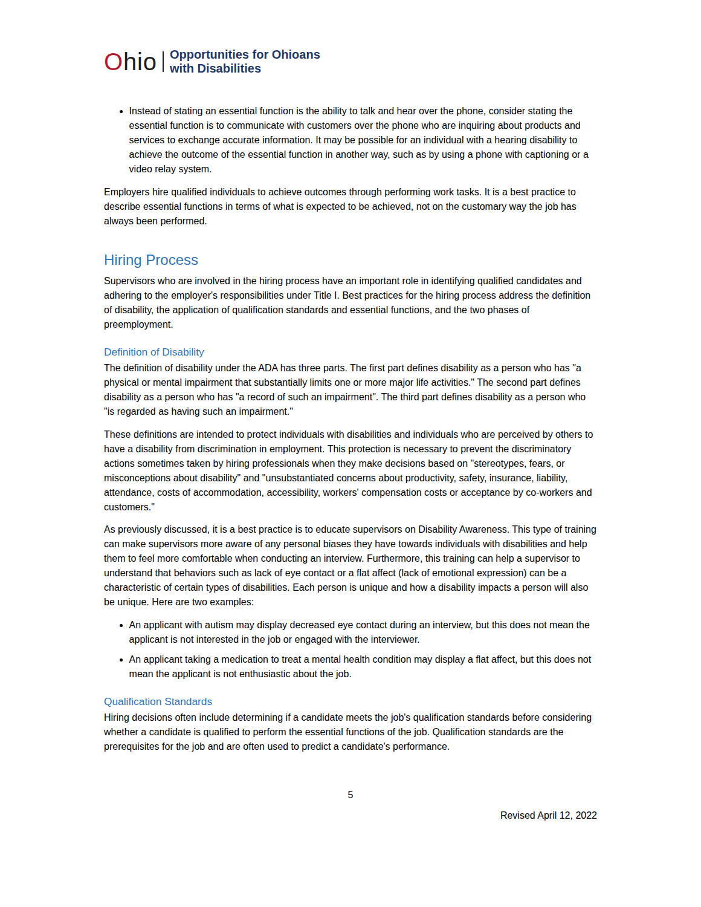Ohio Opportunities for Ohioans
with Disabilities
Instead of stating an essential function is the ability to talk and hear over the phone, consider stating the essential function is to communicate with customers over the phone who are inquiring about products and services to exchange accurate information. It may be possible for an individual with a hearing disability to achieve the outcome of the essential function in another way, such as by using a phone with captioning or a video relay system.
Employers hire qualified individuals to achieve outcomes through performing work tasks. It is a best practice to describe essential functions in terms of what is expected to be achieved, not on the customary way the job has always been performed.
Hiring Process
Supervisors who are involved in the hiring process have an important role in identifying qualified candidates and adhering to the employer's responsibilities under Title I. Best practices for the hiring process address the definition of disability, the application of qualification standards and essential functions, and the two phases of preemployment.
Definition of Disability
The definition of disability under the ADA has three parts. The first part defines disability as a person who has "a physical or mental impairment that substantially limits one or more major life activities." The second part defines disability as a person who has "a record of such an impairment". The third part defines disability as a person who "is regarded as having such an impairment."
These definitions are intended to protect individuals with disabilities and individuals who are perceived by others to have a disability from discrimination in employment. This protection is necessary to prevent the discriminatory actions sometimes taken by hiring professionals when they make decisions based on "stereotypes, fears, or misconceptions about disability" and "unsubstantiated concerns about productivity, safety, insurance, liability, attendance, costs of accommodation, accessibility, workers' compensation costs or acceptance by co-workers and customers."
As previously discussed, it is a best practice is to educate supervisors on Disability Awareness. This type of training can make supervisors more aware of any personal biases they have towards individuals with disabilities and help them to feel more comfortable when conducting an interview. Furthermore, this training can help a supervisor to understand that behaviors such as lack of eye contact or a flat affect (lack of emotional expression) can be a characteristic of certain types of disabilities. Each person is unique and how a disability impacts a person will also be unique. Here are two examples:
An applicant with autism may display decreased eye contact during an interview, but this does not mean the applicant is not interested in the job or engaged with the interviewer.
An applicant taking a medication to treat a mental health condition may display a flat affect, but this does not mean the applicant is not enthusiastic about the job.
Qualification Standards
Hiring decisions often include determining if a candidate meets the job's qualification standards before considering whether a candidate is qualified to perform the essential functions of the job. Qualification standards are the prerequisites for the job and are often used to predict a candidate's performance.
5
Revised April 12, 2022